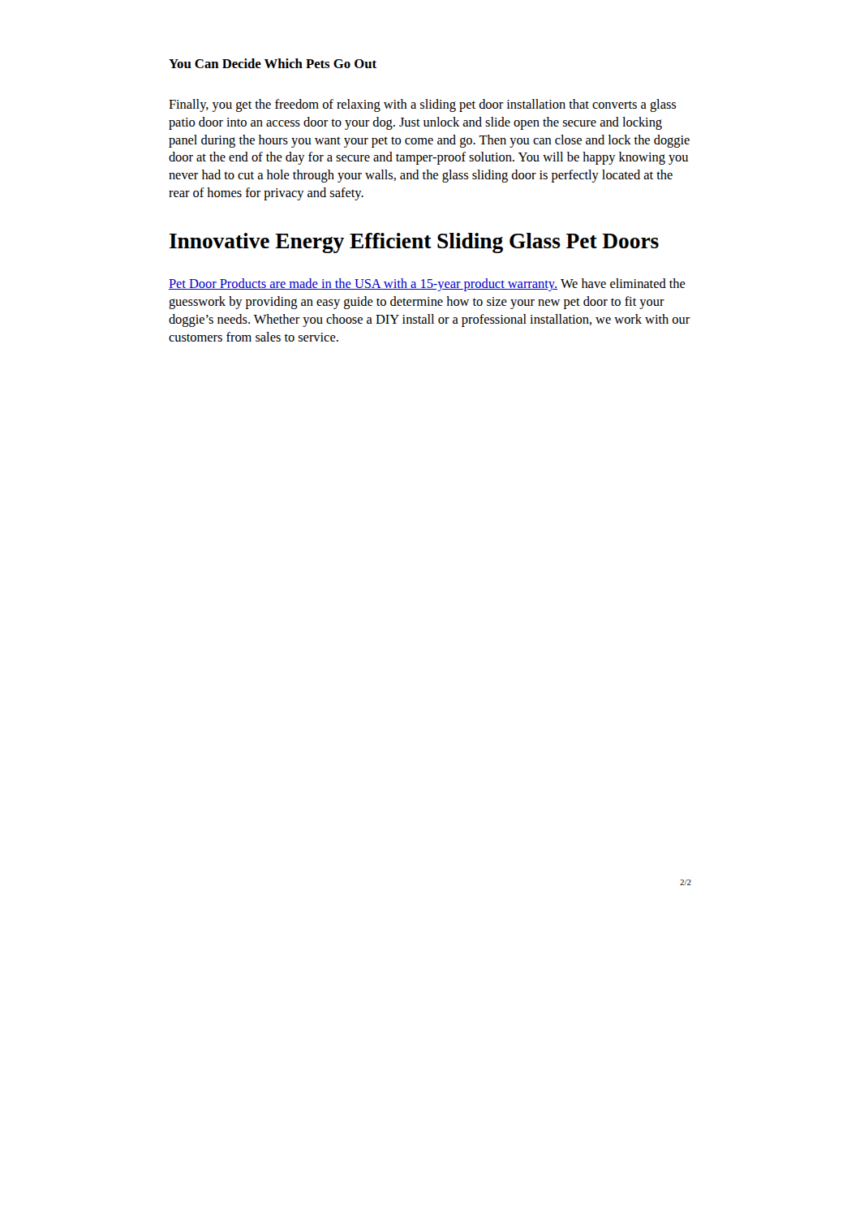You Can Decide Which Pets Go Out
Finally, you get the freedom of relaxing with a sliding pet door installation that converts a glass patio door into an access door to your dog. Just unlock and slide open the secure and locking panel during the hours you want your pet to come and go. Then you can close and lock the doggie door at the end of the day for a secure and tamper-proof solution. You will be happy knowing you never had to cut a hole through your walls, and the glass sliding door is perfectly located at the rear of homes for privacy and safety.
Innovative Energy Efficient Sliding Glass Pet Doors
Pet Door Products are made in the USA with a 15-year product warranty. We have eliminated the guesswork by providing an easy guide to determine how to size your new pet door to fit your doggie’s needs. Whether you choose a DIY install or a professional installation, we work with our customers from sales to service.
2/2